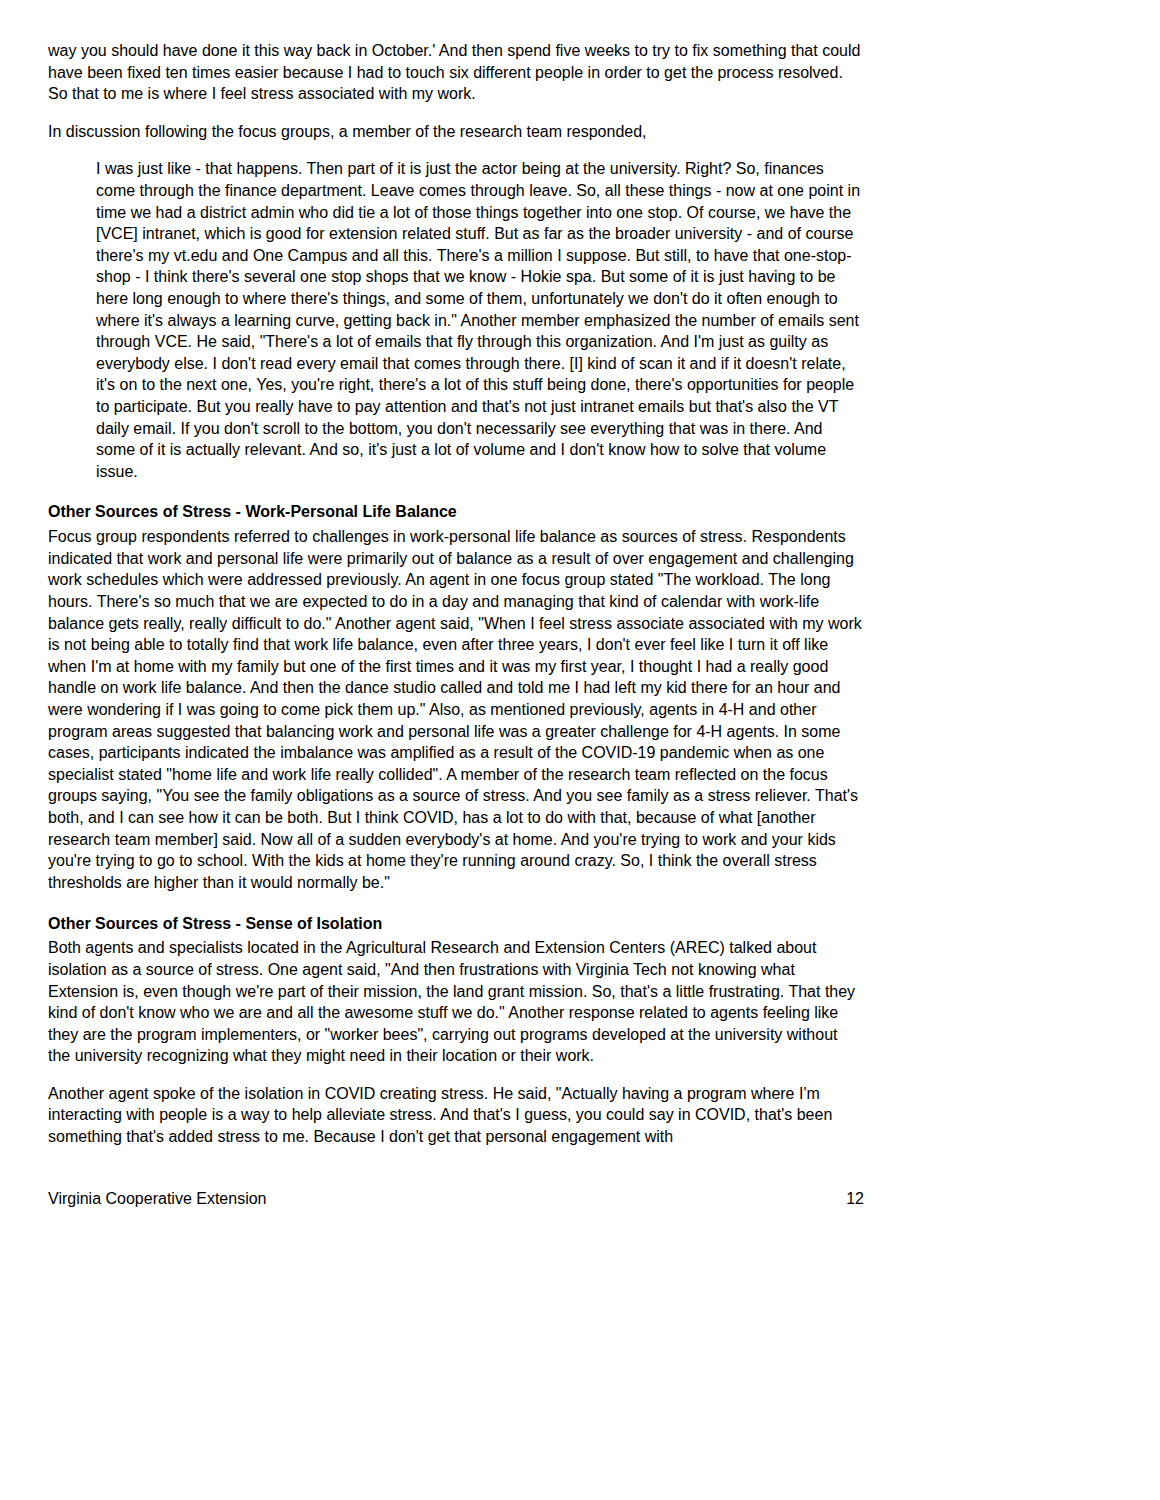way you should have done it this way back in October.' And then spend five weeks to try to fix something that could have been fixed ten times easier because I had to touch six different people in order to get the process resolved. So that to me is where I feel stress associated with my work.
In discussion following the focus groups, a member of the research team responded,
I was just like - that happens. Then part of it is just the actor being at the university. Right? So, finances come through the finance department. Leave comes through leave. So, all these things - now at one point in time we had a district admin who did tie a lot of those things together into one stop. Of course, we have the [VCE] intranet, which is good for extension related stuff. But as far as the broader university - and of course there's my vt.edu and One Campus and all this. There's a million I suppose. But still, to have that one-stop-shop - I think there's several one stop shops that we know - Hokie spa. But some of it is just having to be here long enough to where there's things, and some of them, unfortunately we don't do it often enough to where it's always a learning curve, getting back in." Another member emphasized the number of emails sent through VCE. He said, "There's a lot of emails that fly through this organization. And I'm just as guilty as everybody else. I don't read every email that comes through there. [I] kind of scan it and if it doesn't relate, it's on to the next one, Yes, you're right, there's a lot of this stuff being done, there's opportunities for people to participate. But you really have to pay attention and that's not just intranet emails but that's also the VT daily email. If you don't scroll to the bottom, you don't necessarily see everything that was in there. And some of it is actually relevant. And so, it's just a lot of volume and I don't know how to solve that volume issue.
Other Sources of Stress - Work-Personal Life Balance
Focus group respondents referred to challenges in work-personal life balance as sources of stress. Respondents indicated that work and personal life were primarily out of balance as a result of over engagement and challenging work schedules which were addressed previously. An agent in one focus group stated "The workload. The long hours. There's so much that we are expected to do in a day and managing that kind of calendar with work-life balance gets really, really difficult to do." Another agent said, "When I feel stress associate associated with my work is not being able to totally find that work life balance, even after three years, I don't ever feel like I turn it off like when I'm at home with my family but one of the first times and it was my first year, I thought I had a really good handle on work life balance. And then the dance studio called and told me I had left my kid there for an hour and were wondering if I was going to come pick them up." Also, as mentioned previously, agents in 4-H and other program areas suggested that balancing work and personal life was a greater challenge for 4-H agents. In some cases, participants indicated the imbalance was amplified as a result of the COVID-19 pandemic when as one specialist stated "home life and work life really collided". A member of the research team reflected on the focus groups saying, "You see the family obligations as a source of stress. And you see family as a stress reliever. That's both, and I can see how it can be both. But I think COVID, has a lot to do with that, because of what [another research team member] said. Now all of a sudden everybody's at home. And you're trying to work and your kids you're trying to go to school. With the kids at home they're running around crazy. So, I think the overall stress thresholds are higher than it would normally be."
Other Sources of Stress - Sense of Isolation
Both agents and specialists located in the Agricultural Research and Extension Centers (AREC) talked about isolation as a source of stress. One agent said, "And then frustrations with Virginia Tech not knowing what Extension is, even though we're part of their mission, the land grant mission. So, that's a little frustrating. That they kind of don't know who we are and all the awesome stuff we do." Another response related to agents feeling like they are the program implementers, or "worker bees", carrying out programs developed at the university without the university recognizing what they might need in their location or their work.
Another agent spoke of the isolation in COVID creating stress. He said, "Actually having a program where I'm interacting with people is a way to help alleviate stress. And that's I guess, you could say in COVID, that's been something that's added stress to me. Because I don't get that personal engagement with
Virginia Cooperative Extension
12